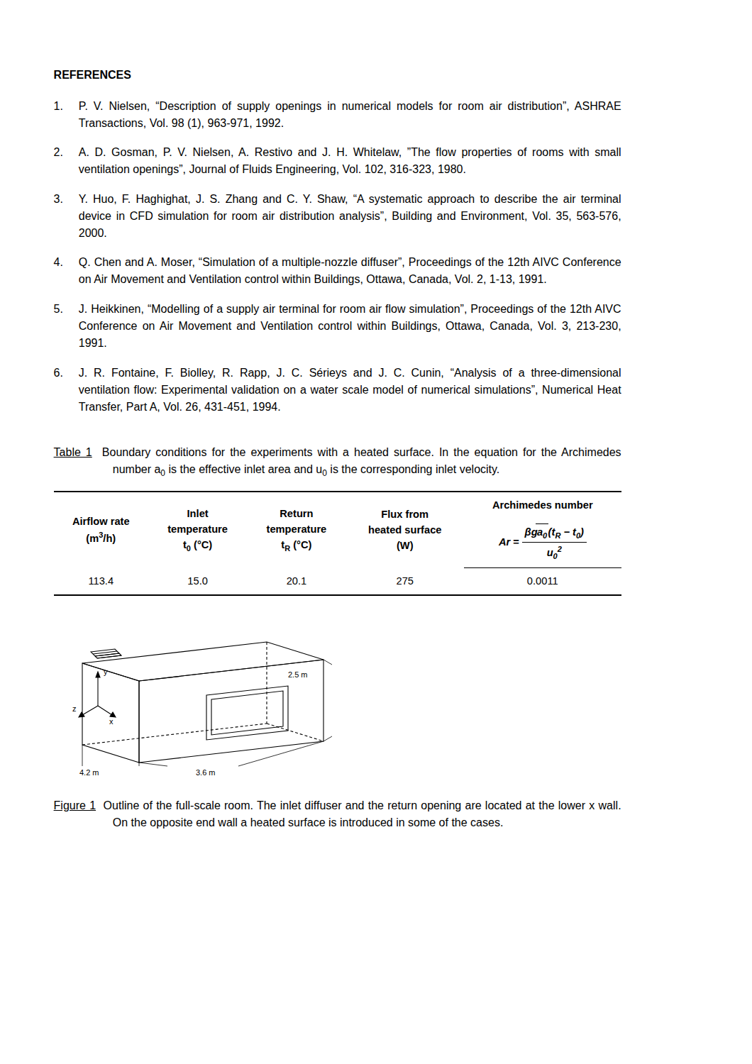REFERENCES
P. V. Nielsen, “Description of supply openings in numerical models for room air distribution”, ASHRAE Transactions, Vol. 98 (1), 963-971, 1992.
A. D. Gosman, P. V. Nielsen, A. Restivo and J. H. Whitelaw, ”The flow properties of rooms with small ventilation openings”, Journal of Fluids Engineering, Vol. 102, 316-323, 1980.
Y. Huo, F. Haghighat, J. S. Zhang and C. Y. Shaw, “A systematic approach to describe the air terminal device in CFD simulation for room air distribution analysis”, Building and Environment, Vol. 35, 563-576, 2000.
Q. Chen and A. Moser, “Simulation of a multiple-nozzle diffuser”, Proceedings of the 12th AIVC Conference on Air Movement and Ventilation control within Buildings, Ottawa, Canada, Vol. 2, 1-13, 1991.
J. Heikkinen, “Modelling of a supply air terminal for room air flow simulation”, Proceedings of the 12th AIVC Conference on Air Movement and Ventilation control within Buildings, Ottawa, Canada, Vol. 3, 213-230, 1991.
J. R. Fontaine, F. Biolley, R. Rapp, J. C. Sérieys and J. C. Cunin, “Analysis of a three-dimensional ventilation flow: Experimental validation on a water scale model of numerical simulations”, Numerical Heat Transfer, Part A, Vol. 26, 431-451, 1994.
Table 1 Boundary conditions for the experiments with a heated surface. In the equation for the Archimedes number a0 is the effective inlet area and u0 is the corresponding inlet velocity.
| Airflow rate (m 3 /h) | Inlet temperature t 0 (°C) | Return temperature t R (°C) | Flux from heated surface (W) | Archimedes number |
| --- | --- | --- | --- | --- |
| Ar = βg a 0 (t R − t 0 ) u 0 2 |
| 113.4 | 15.0 | 20.1 | 275 | 0.0011 |
y x z 2.5 m 4.2 m 3.6 m
Figure 1 Outline of the full-scale room. The inlet diffuser and the return opening are located at the lower x wall. On the opposite end wall a heated surface is introduced in some of the cases.